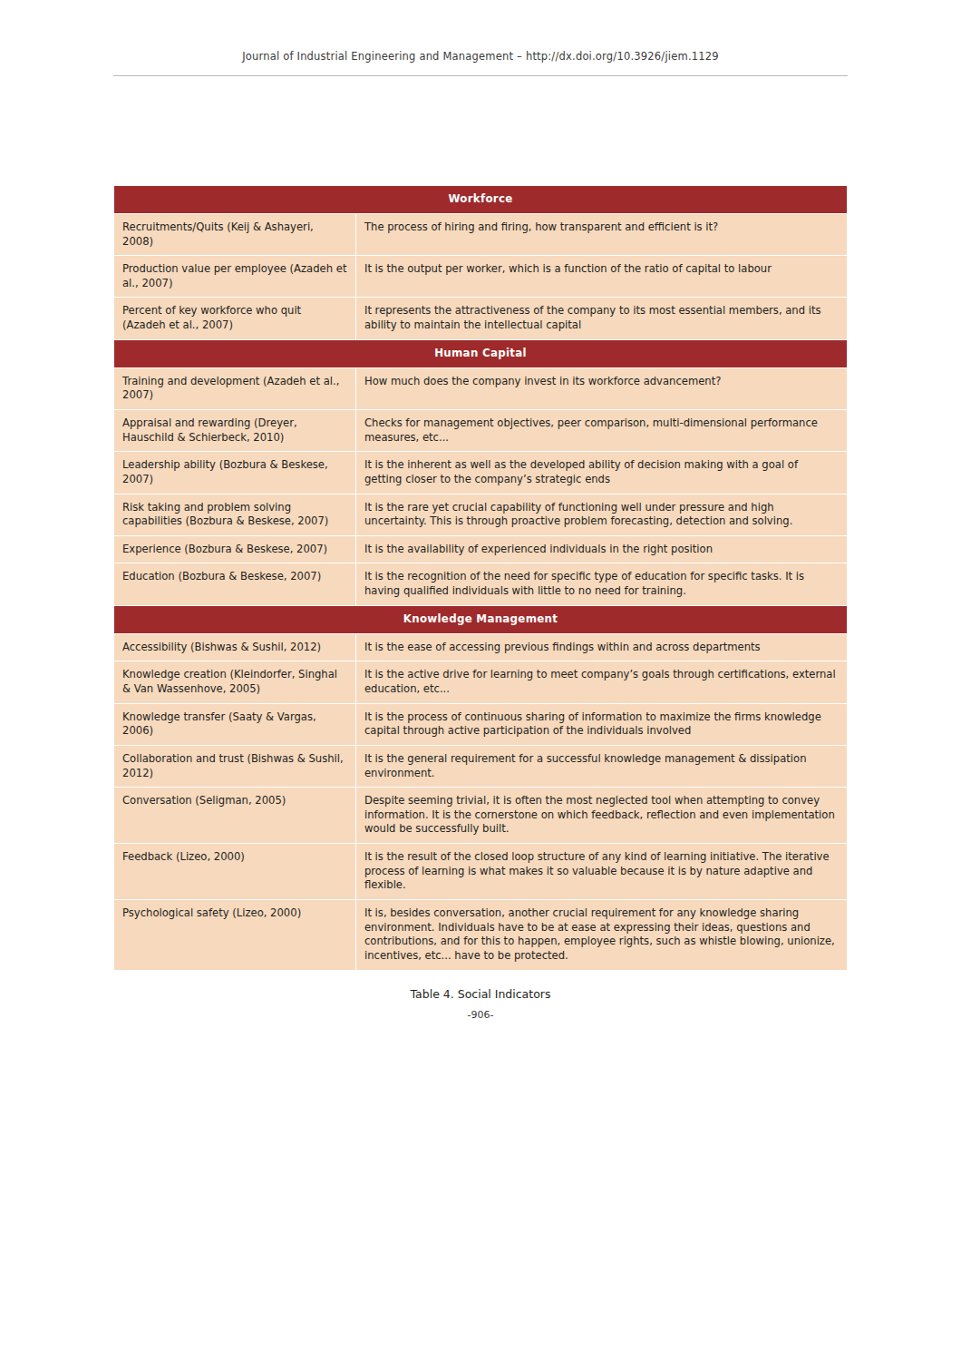Journal of Industrial Engineering and Management – http://dx.doi.org/10.3926/jiem.1129
| Workforce |
| Recruitments/Quits (Keij & Ashayeri, 2008) | The process of hiring and firing, how transparent and efficient is it? |
| Production value per employee (Azadeh et al., 2007) | It is the output per worker, which is a function of the ratio of capital to labour |
| Percent of key workforce who quit (Azadeh et al., 2007) | It represents the attractiveness of the company to its most essential members, and its ability to maintain the intellectual capital |
| Human Capital |
| Training and development (Azadeh et al., 2007) | How much does the company invest in its workforce advancement? |
| Appraisal and rewarding (Dreyer, Hauschild & Schierbeck, 2010) | Checks for management objectives, peer comparison, multi-dimensional performance measures, etc... |
| Leadership ability (Bozbura & Beskese, 2007) | It is the inherent as well as the developed ability of decision making with a goal of getting closer to the company’s strategic ends |
| Risk taking and problem solving capabilities (Bozbura & Beskese, 2007) | It is the rare yet crucial capability of functioning well under pressure and high uncertainty. This is through proactive problem forecasting, detection and solving. |
| Experience (Bozbura & Beskese, 2007) | It is the availability of experienced individuals in the right position |
| Education (Bozbura & Beskese, 2007) | It is the recognition of the need for specific type of education for specific tasks. It is having qualified individuals with little to no need for training. |
| Knowledge Management |
| Accessibility (Bishwas & Sushil, 2012) | It is the ease of accessing previous findings within and across departments |
| Knowledge creation (Kleindorfer, Singhal & Van Wassenhove, 2005) | It is the active drive for learning to meet company’s goals through certifications, external education, etc... |
| Knowledge transfer (Saaty & Vargas, 2006) | It is the process of continuous sharing of information to maximize the firms knowledge capital through active participation of the individuals involved |
| Collaboration and trust (Bishwas & Sushil, 2012) | It is the general requirement for a successful knowledge management & dissipation environment. |
| Conversation (Seligman, 2005) | Despite seeming trivial, it is often the most neglected tool when attempting to convey information. It is the cornerstone on which feedback, reflection and even implementation would be successfully built. |
| Feedback (Lizeo, 2000) | It is the result of the closed loop structure of any kind of learning initiative. The iterative process of learning is what makes it so valuable because it is by nature adaptive and flexible. |
| Psychological safety (Lizeo, 2000) | It is, besides conversation, another crucial requirement for any knowledge sharing environment. Individuals have to be at ease at expressing their ideas, questions and contributions, and for this to happen, employee rights, such as whistle blowing, unionize, incentives, etc... have to be protected. |
Table 4. Social Indicators
-906-